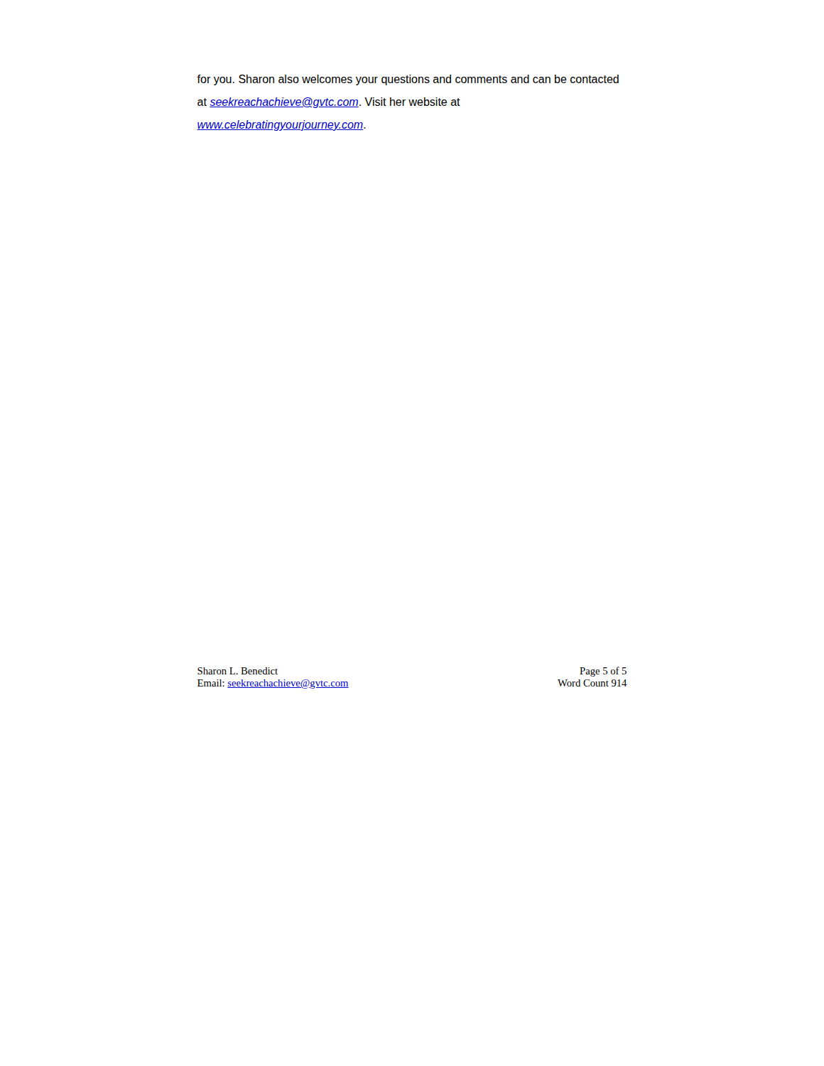for you. Sharon also welcomes your questions and comments and can be contacted at seekreachachieve@gvtc.com. Visit her website at www.celebratingyourjourney.com.
Sharon L. Benedict
Email: seekreachachieve@gvtc.com
Page 5 of 5
Word Count 914